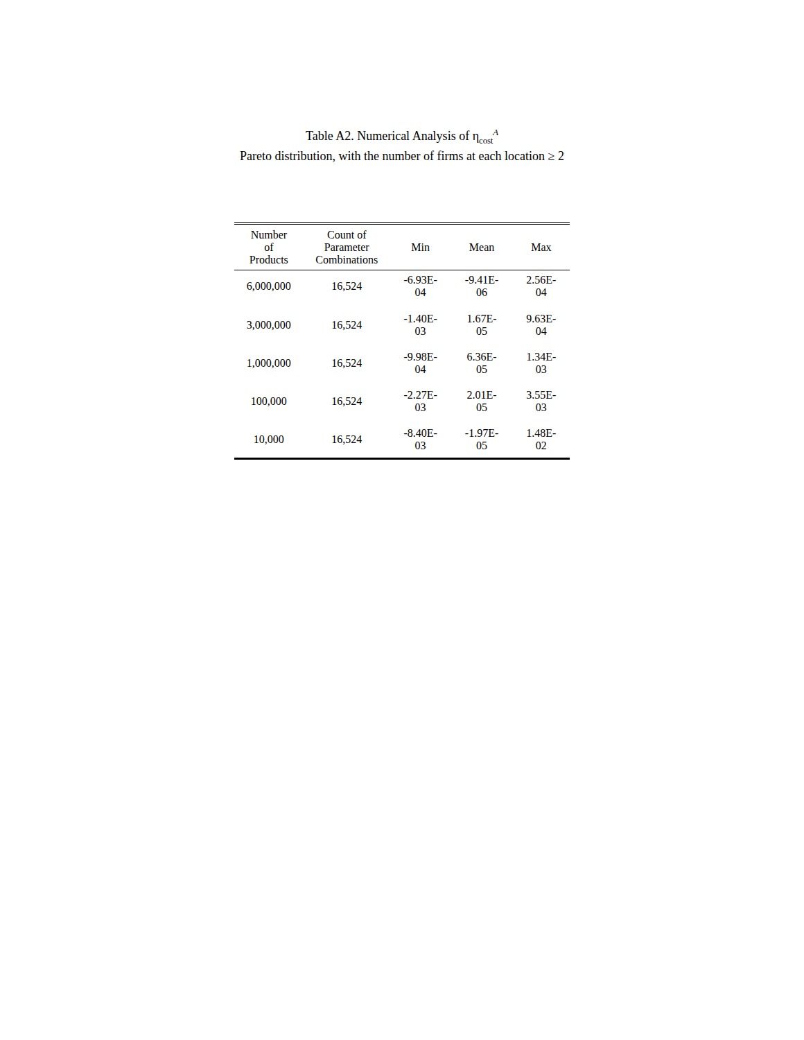Table A2. Numerical Analysis of ηcostA Pareto distribution, with the number of firms at each location ≥ 2
| Number of Products | Count of Parameter Combinations | Min | Mean | Max |
| --- | --- | --- | --- | --- |
| 6,000,000 | 16,524 | -6.93E-04 | -9.41E-06 | 2.56E-04 |
| 3,000,000 | 16,524 | -1.40E-03 | 1.67E-05 | 9.63E-04 |
| 1,000,000 | 16,524 | -9.98E-04 | 6.36E-05 | 1.34E-03 |
| 100,000 | 16,524 | -2.27E-03 | 2.01E-05 | 3.55E-03 |
| 10,000 | 16,524 | -8.40E-03 | -1.97E-05 | 1.48E-02 |